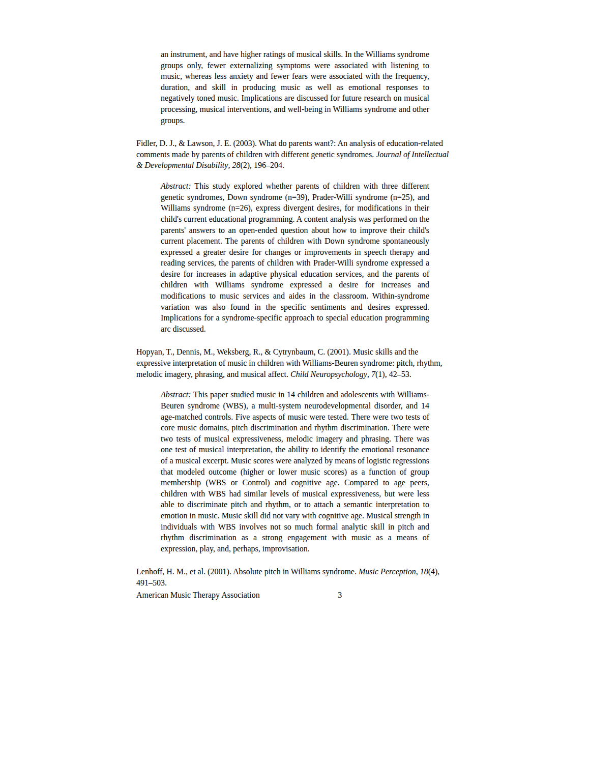an instrument, and have higher ratings of musical skills. In the Williams syndrome groups only, fewer externalizing symptoms were associated with listening to music, whereas less anxiety and fewer fears were associated with the frequency, duration, and skill in producing music as well as emotional responses to negatively toned music. Implications are discussed for future research on musical processing, musical interventions, and well-being in Williams syndrome and other groups.
Fidler, D. J., & Lawson, J. E. (2003). What do parents want?: An analysis of education-related comments made by parents of children with different genetic syndromes. Journal of Intellectual & Developmental Disability, 28(2), 196–204.
Abstract: This study explored whether parents of children with three different genetic syndromes, Down syndrome (n=39), Prader-Willi syndrome (n=25), and Williams syndrome (n=26), express divergent desires, for modifications in their child's current educational programming. A content analysis was performed on the parents' answers to an open-ended question about how to improve their child's current placement. The parents of children with Down syndrome spontaneously expressed a greater desire for changes or improvements in speech therapy and reading services, the parents of children with Prader-Willi syndrome expressed a desire for increases in adaptive physical education services, and the parents of children with Williams syndrome expressed a desire for increases and modifications to music services and aides in the classroom. Within-syndrome variation was also found in the specific sentiments and desires expressed. Implications for a syndrome-specific approach to special education programming arc discussed.
Hopyan, T., Dennis, M., Weksberg, R., & Cytrynbaum, C. (2001). Music skills and the expressive interpretation of music in children with Williams-Beuren syndrome: pitch, rhythm, melodic imagery, phrasing, and musical affect. Child Neuropsychology, 7(1), 42–53.
Abstract: This paper studied music in 14 children and adolescents with Williams-Beuren syndrome (WBS), a multi-system neurodevelopmental disorder, and 14 age-matched controls. Five aspects of music were tested. There were two tests of core music domains, pitch discrimination and rhythm discrimination. There were two tests of musical expressiveness, melodic imagery and phrasing. There was one test of musical interpretation, the ability to identify the emotional resonance of a musical excerpt. Music scores were analyzed by means of logistic regressions that modeled outcome (higher or lower music scores) as a function of group membership (WBS or Control) and cognitive age. Compared to age peers, children with WBS had similar levels of musical expressiveness, but were less able to discriminate pitch and rhythm, or to attach a semantic interpretation to emotion in music. Music skill did not vary with cognitive age. Musical strength in individuals with WBS involves not so much formal analytic skill in pitch and rhythm discrimination as a strong engagement with music as a means of expression, play, and, perhaps, improvisation.
Lenhoff, H. M., et al. (2001). Absolute pitch in Williams syndrome. Music Perception, 18(4), 491–503.
American Music Therapy Association 3